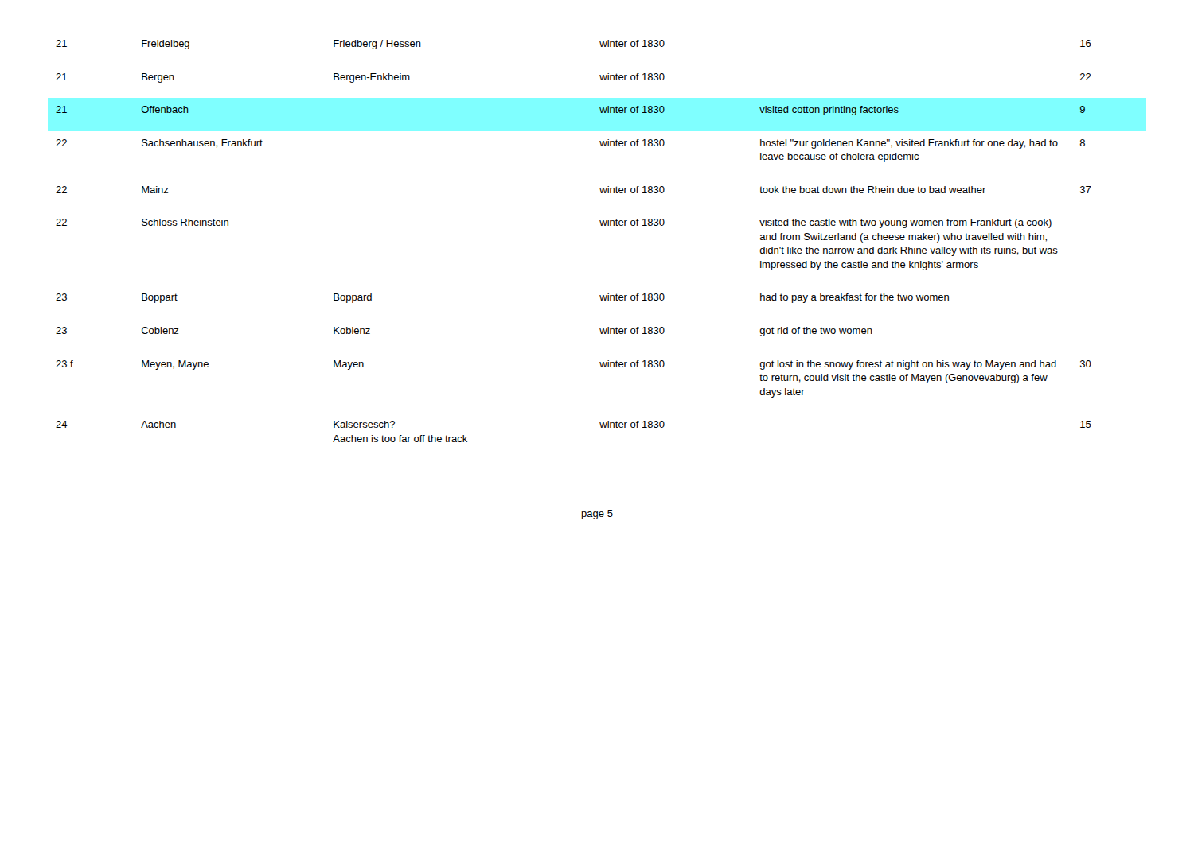| 21 | Freidelbeg | Friedberg / Hessen | winter of 1830 | | 16 |
| 21 | Bergen | Bergen-Enkheim | winter of 1830 | | 22 |
| 21 | Offenbach | | winter of 1830 | visited cotton printing factories | 9 |
| 22 | Sachsenhausen, Frankfurt | | winter of 1830 | hostel "zur goldenen Kanne", visited Frankfurt for one day, had to leave because of cholera epidemic | 8 |
| 22 | Mainz | | winter of 1830 | took the boat down the Rhein due to bad weather | 37 |
| 22 | Schloss Rheinstein | | winter of 1830 | visited the castle with two young women from Frankfurt (a cook) and from Switzerland (a cheese maker) who travelled with him, didn't like the narrow and dark Rhine valley with its ruins, but was impressed by the castle and the knights' armors | |
| 23 | Boppart | Boppard | winter of 1830 | had to pay a breakfast for the two women | |
| 23 | Coblenz | Koblenz | winter of 1830 | got rid of the two women | |
| 23 f | Meyen, Mayne | Mayen | winter of 1830 | got lost in the snowy forest at night on his way to Mayen and had to return, could visit the castle of Mayen (Genovevaburg) a few days later | 30 |
| 24 | Aachen | Kaisersesch? Aachen is too far off the track | winter of 1830 | | 15 |
page 5